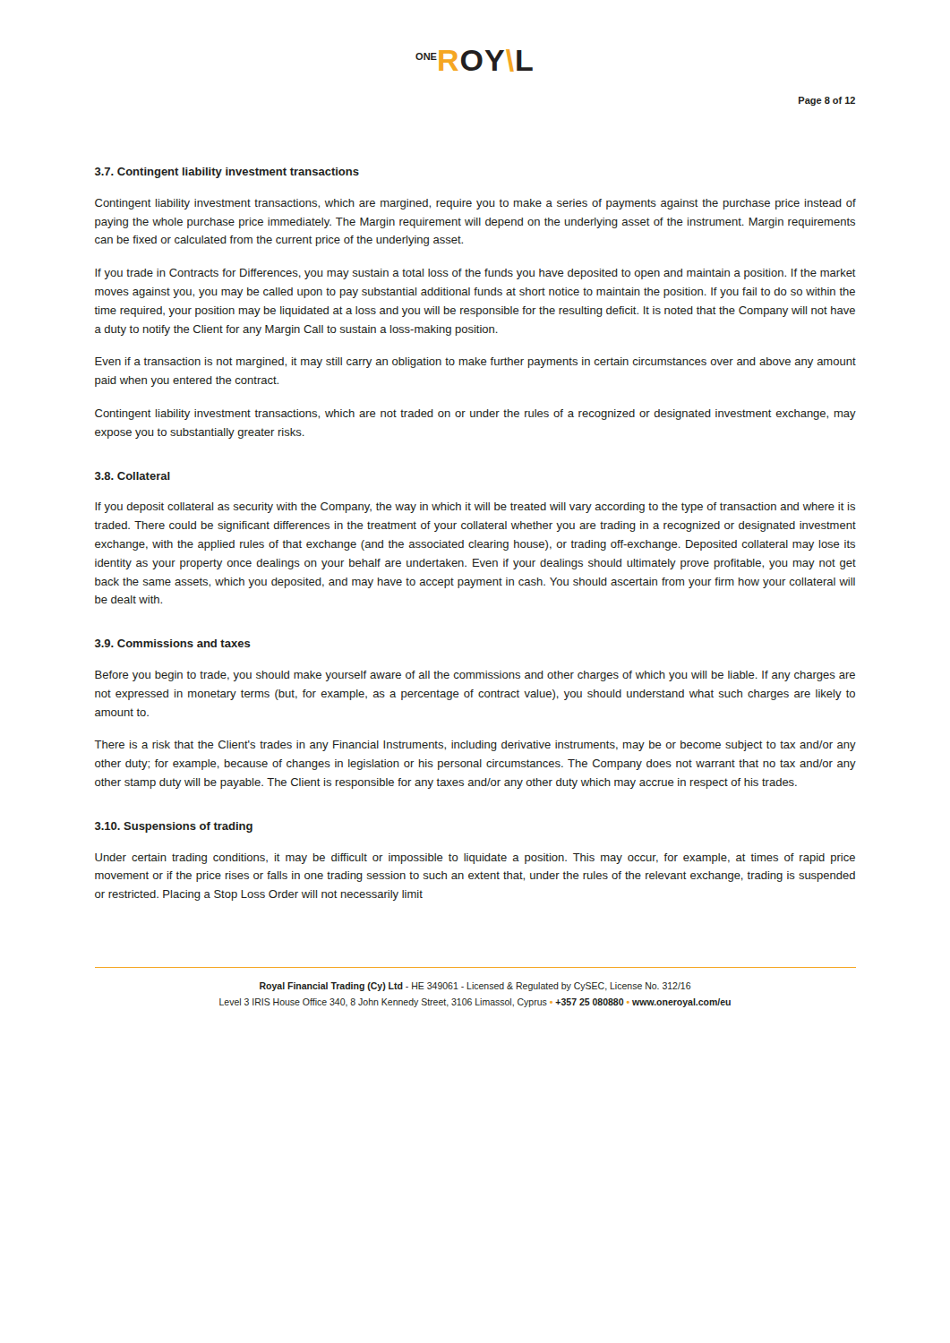ONE ROY\L
Page 8 of 12
3.7. Contingent liability investment transactions
Contingent liability investment transactions, which are margined, require you to make a series of payments against the purchase price instead of paying the whole purchase price immediately. The Margin requirement will depend on the underlying asset of the instrument. Margin requirements can be fixed or calculated from the current price of the underlying asset.
If you trade in Contracts for Differences, you may sustain a total loss of the funds you have deposited to open and maintain a position. If the market moves against you, you may be called upon to pay substantial additional funds at short notice to maintain the position. If you fail to do so within the time required, your position may be liquidated at a loss and you will be responsible for the resulting deficit. It is noted that the Company will not have a duty to notify the Client for any Margin Call to sustain a loss-making position.
Even if a transaction is not margined, it may still carry an obligation to make further payments in certain circumstances over and above any amount paid when you entered the contract.
Contingent liability investment transactions, which are not traded on or under the rules of a recognized or designated investment exchange, may expose you to substantially greater risks.
3.8. Collateral
If you deposit collateral as security with the Company, the way in which it will be treated will vary according to the type of transaction and where it is traded. There could be significant differences in the treatment of your collateral whether you are trading in a recognized or designated investment exchange, with the applied rules of that exchange (and the associated clearing house), or trading off-exchange. Deposited collateral may lose its identity as your property once dealings on your behalf are undertaken. Even if your dealings should ultimately prove profitable, you may not get back the same assets, which you deposited, and may have to accept payment in cash. You should ascertain from your firm how your collateral will be dealt with.
3.9. Commissions and taxes
Before you begin to trade, you should make yourself aware of all the commissions and other charges of which you will be liable. If any charges are not expressed in monetary terms (but, for example, as a percentage of contract value), you should understand what such charges are likely to amount to.
There is a risk that the Client's trades in any Financial Instruments, including derivative instruments, may be or become subject to tax and/or any other duty; for example, because of changes in legislation or his personal circumstances. The Company does not warrant that no tax and/or any other stamp duty will be payable. The Client is responsible for any taxes and/or any other duty which may accrue in respect of his trades.
3.10. Suspensions of trading
Under certain trading conditions, it may be difficult or impossible to liquidate a position. This may occur, for example, at times of rapid price movement or if the price rises or falls in one trading session to such an extent that, under the rules of the relevant exchange, trading is suspended or restricted. Placing a Stop Loss Order will not necessarily limit
Royal Financial Trading (Cy) Ltd - HE 349061 - Licensed & Regulated by CySEC, License No. 312/16
Level 3 IRIS House Office 340, 8 John Kennedy Street, 3106 Limassol, Cyprus • +357 25 080880 • www.oneroyal.com/eu